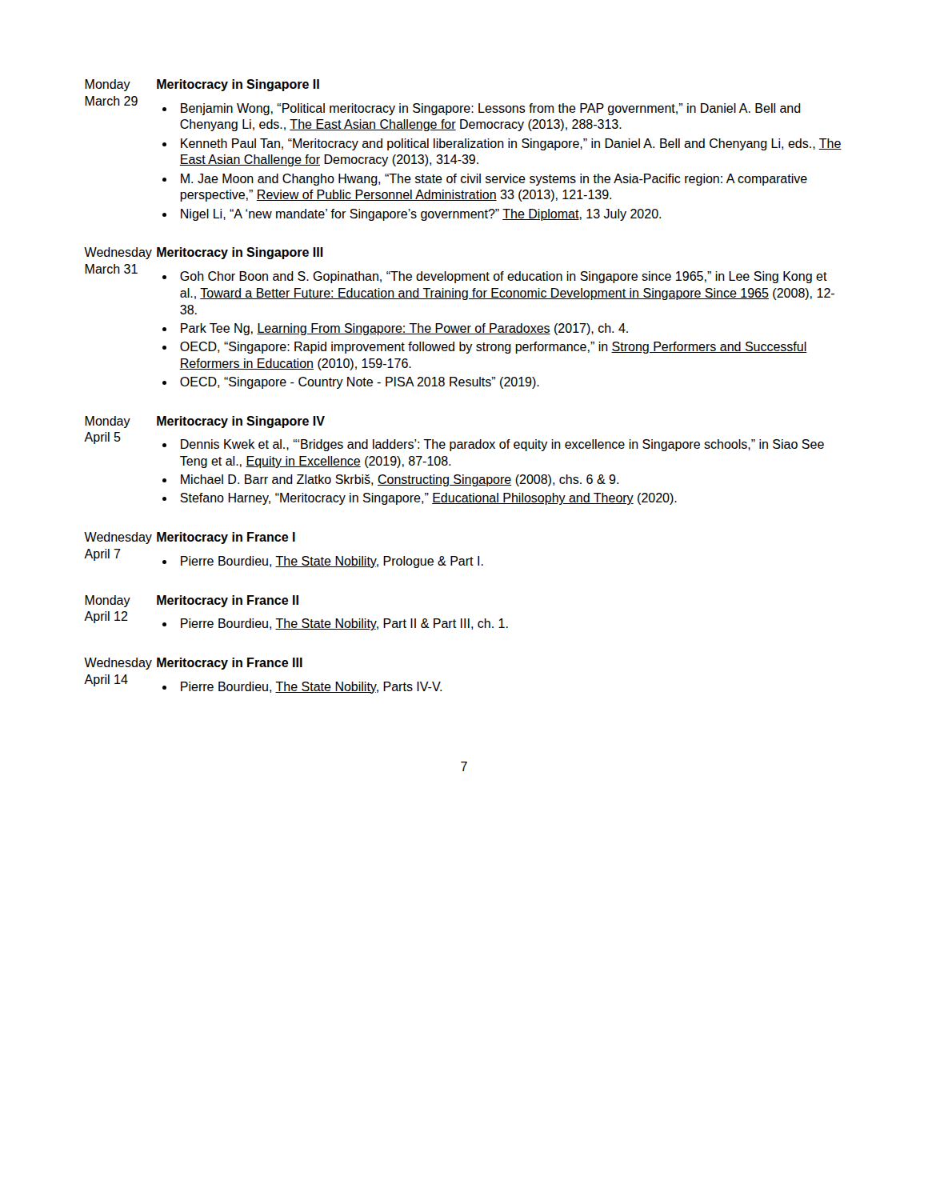| Monday March 29 | Meritocracy in Singapore II Benjamin Wong, “Political meritocracy in Singapore: Lessons from the PAP government,” in Daniel A. Bell and Chenyang Li, eds., The East Asian Challenge for Democracy (2013), 288-313. Kenneth Paul Tan, “Meritocracy and political liberalization in Singapore,” in Daniel A. Bell and Chenyang Li, eds., The East Asian Challenge for Democracy (2013), 314-39. M. Jae Moon and Changho Hwang, “The state of civil service systems in the Asia-Pacific region: A comparative perspective,” Review of Public Personnel Administration 33 (2013), 121-139. Nigel Li, “A ‘new mandate’ for Singapore’s government?” The Diplomat , 13 July 2020. |
| Wednesday March 31 | Meritocracy in Singapore III Goh Chor Boon and S. Gopinathan, “The development of education in Singapore since 1965,” in Lee Sing Kong et al., Toward a Better Future: Education and Training for Economic Development in Singapore Since 1965 (2008), 12-38. Park Tee Ng, Learning From Singapore: The Power of Paradoxes (2017), ch. 4. OECD, “Singapore: Rapid improvement followed by strong performance,” in Strong Performers and Successful Reformers in Education (2010), 159-176. OECD, “Singapore - Country Note - PISA 2018 Results” (2019). |
| Monday April 5 | Meritocracy in Singapore IV Dennis Kwek et al., “‘Bridges and ladders’: The paradox of equity in excellence in Singapore schools,” in Siao See Teng et al., Equity in Excellence (2019), 87-108. Michael D. Barr and Zlatko Skrbiš, Constructing Singapore (2008), chs. 6 & 9. Stefano Harney, “Meritocracy in Singapore,” Educational Philosophy and Theory (2020). |
| Wednesday April 7 | Meritocracy in France I Pierre Bourdieu, The State Nobility , Prologue & Part I. |
| Monday April 12 | Meritocracy in France II Pierre Bourdieu, The State Nobility , Part II & Part III, ch. 1. |
| Wednesday April 14 | Meritocracy in France III Pierre Bourdieu, The State Nobility , Parts IV-V. |
7